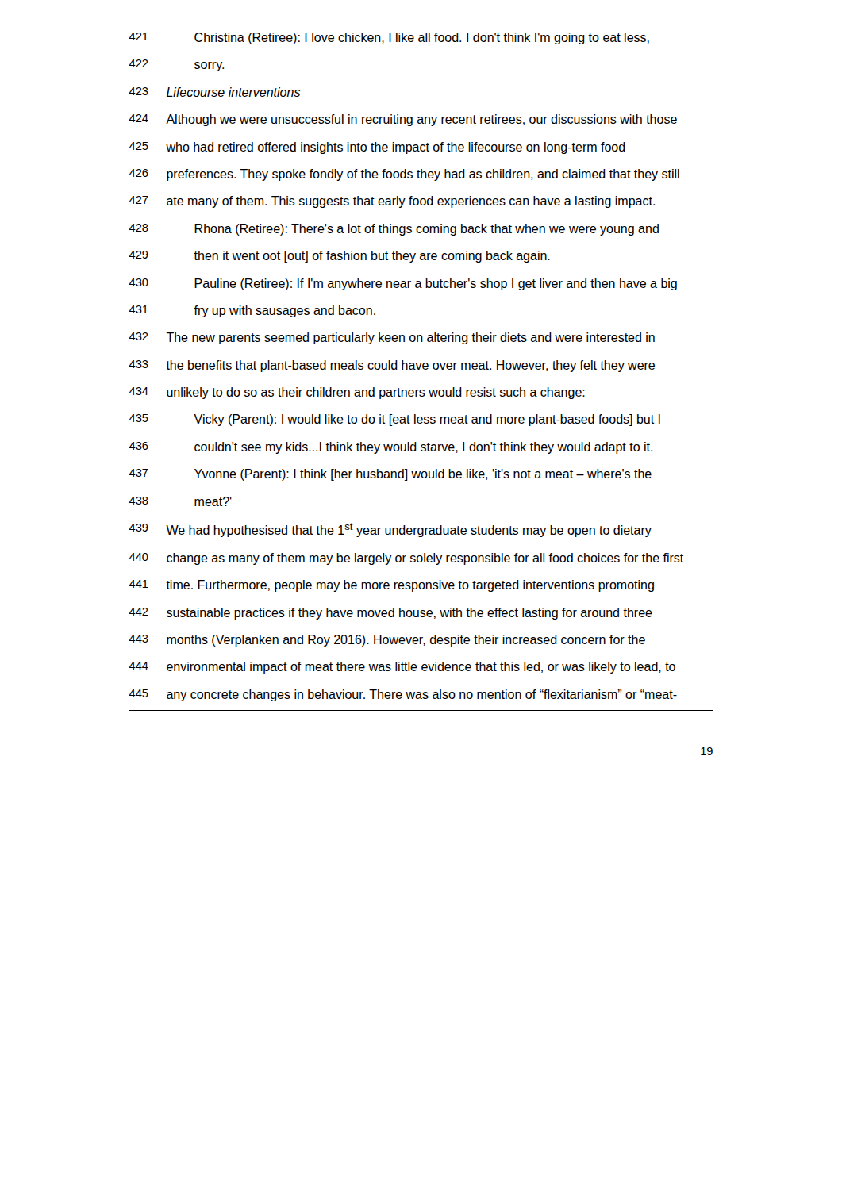421 Christina (Retiree): I love chicken, I like all food. I don't think I'm going to eat less,
422 sorry.
423 Lifecourse interventions
424 Although we were unsuccessful in recruiting any recent retirees, our discussions with those
425 who had retired offered insights into the impact of the lifecourse on long-term food
426 preferences. They spoke fondly of the foods they had as children, and claimed that they still
427 ate many of them. This suggests that early food experiences can have a lasting impact.
428 Rhona (Retiree): There's a lot of things coming back that when we were young and
429 then it went oot [out] of fashion but they are coming back again.
430 Pauline (Retiree): If I'm anywhere near a butcher's shop I get liver and then have a big
431 fry up with sausages and bacon.
432 The new parents seemed particularly keen on altering their diets and were interested in
433 the benefits that plant-based meals could have over meat. However, they felt they were
434 unlikely to do so as their children and partners would resist such a change:
435 Vicky (Parent): I would like to do it [eat less meat and more plant-based foods] but I
436 couldn't see my kids...I think they would starve, I don't think they would adapt to it.
437 Yvonne (Parent): I think [her husband] would be like, 'it's not a meat – where's the
438 meat?'
439 We had hypothesised that the 1st year undergraduate students may be open to dietary
440 change as many of them may be largely or solely responsible for all food choices for the first
441 time. Furthermore, people may be more responsive to targeted interventions promoting
442 sustainable practices if they have moved house, with the effect lasting for around three
443 months (Verplanken and Roy 2016). However, despite their increased concern for the
444 environmental impact of meat there was little evidence that this led, or was likely to lead, to
445 any concrete changes in behaviour. There was also no mention of “flexitarianism” or “meat-
19